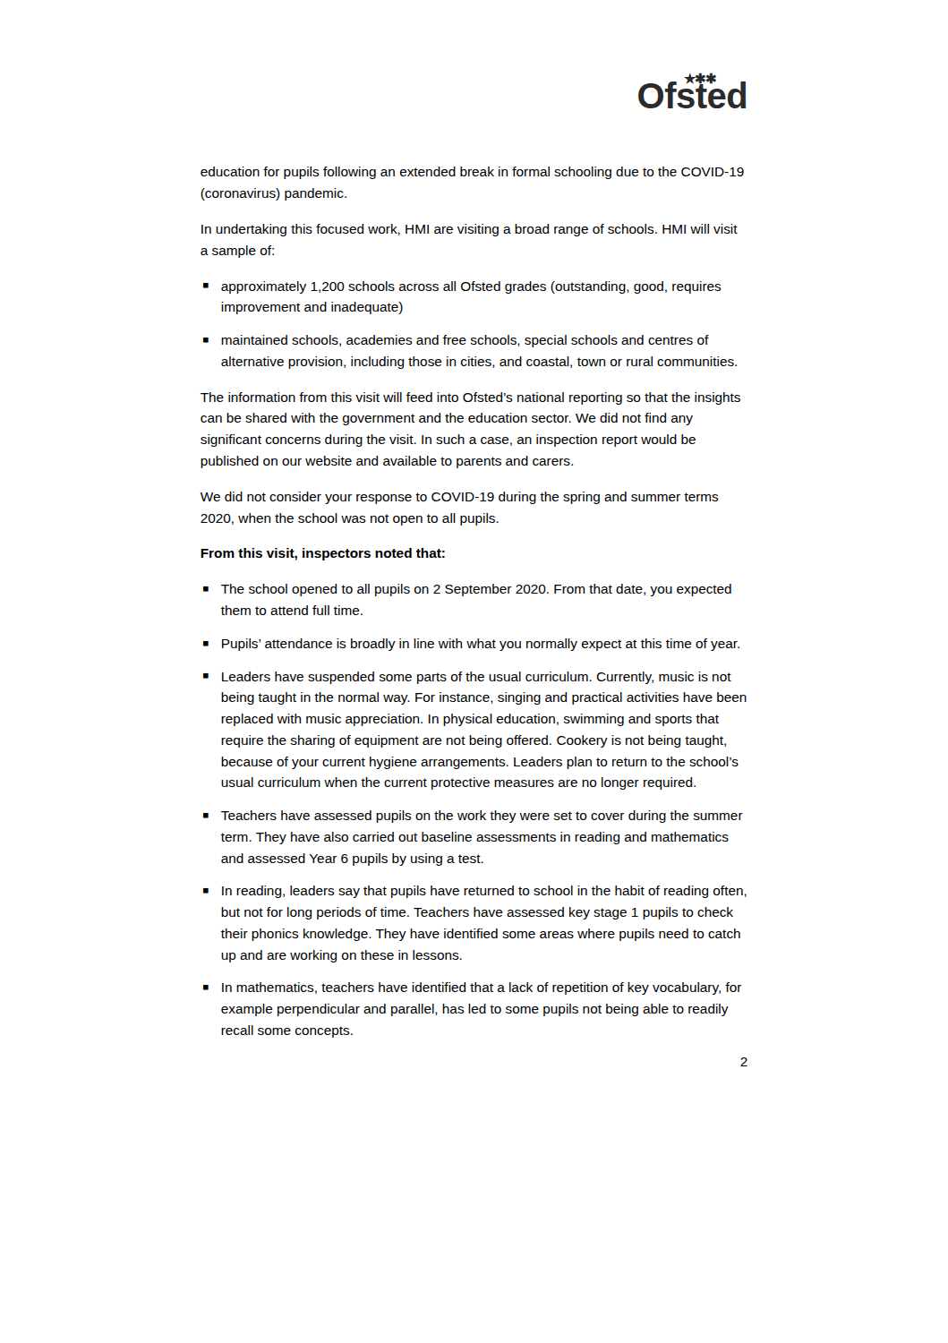★✱✱Ofsted
education for pupils following an extended break in formal schooling due to the COVID-19 (coronavirus) pandemic.
In undertaking this focused work, HMI are visiting a broad range of schools. HMI will visit a sample of:
approximately 1,200 schools across all Ofsted grades (outstanding, good, requires improvement and inadequate)
maintained schools, academies and free schools, special schools and centres of alternative provision, including those in cities, and coastal, town or rural communities.
The information from this visit will feed into Ofsted’s national reporting so that the insights can be shared with the government and the education sector. We did not find any significant concerns during the visit. In such a case, an inspection report would be published on our website and available to parents and carers.
We did not consider your response to COVID-19 during the spring and summer terms 2020, when the school was not open to all pupils.
From this visit, inspectors noted that:
The school opened to all pupils on 2 September 2020. From that date, you expected them to attend full time.
Pupils’ attendance is broadly in line with what you normally expect at this time of year.
Leaders have suspended some parts of the usual curriculum. Currently, music is not being taught in the normal way. For instance, singing and practical activities have been replaced with music appreciation. In physical education, swimming and sports that require the sharing of equipment are not being offered. Cookery is not being taught, because of your current hygiene arrangements. Leaders plan to return to the school’s usual curriculum when the current protective measures are no longer required.
Teachers have assessed pupils on the work they were set to cover during the summer term. They have also carried out baseline assessments in reading and mathematics and assessed Year 6 pupils by using a test.
In reading, leaders say that pupils have returned to school in the habit of reading often, but not for long periods of time. Teachers have assessed key stage 1 pupils to check their phonics knowledge. They have identified some areas where pupils need to catch up and are working on these in lessons.
In mathematics, teachers have identified that a lack of repetition of key vocabulary, for example perpendicular and parallel, has led to some pupils not being able to readily recall some concepts.
2